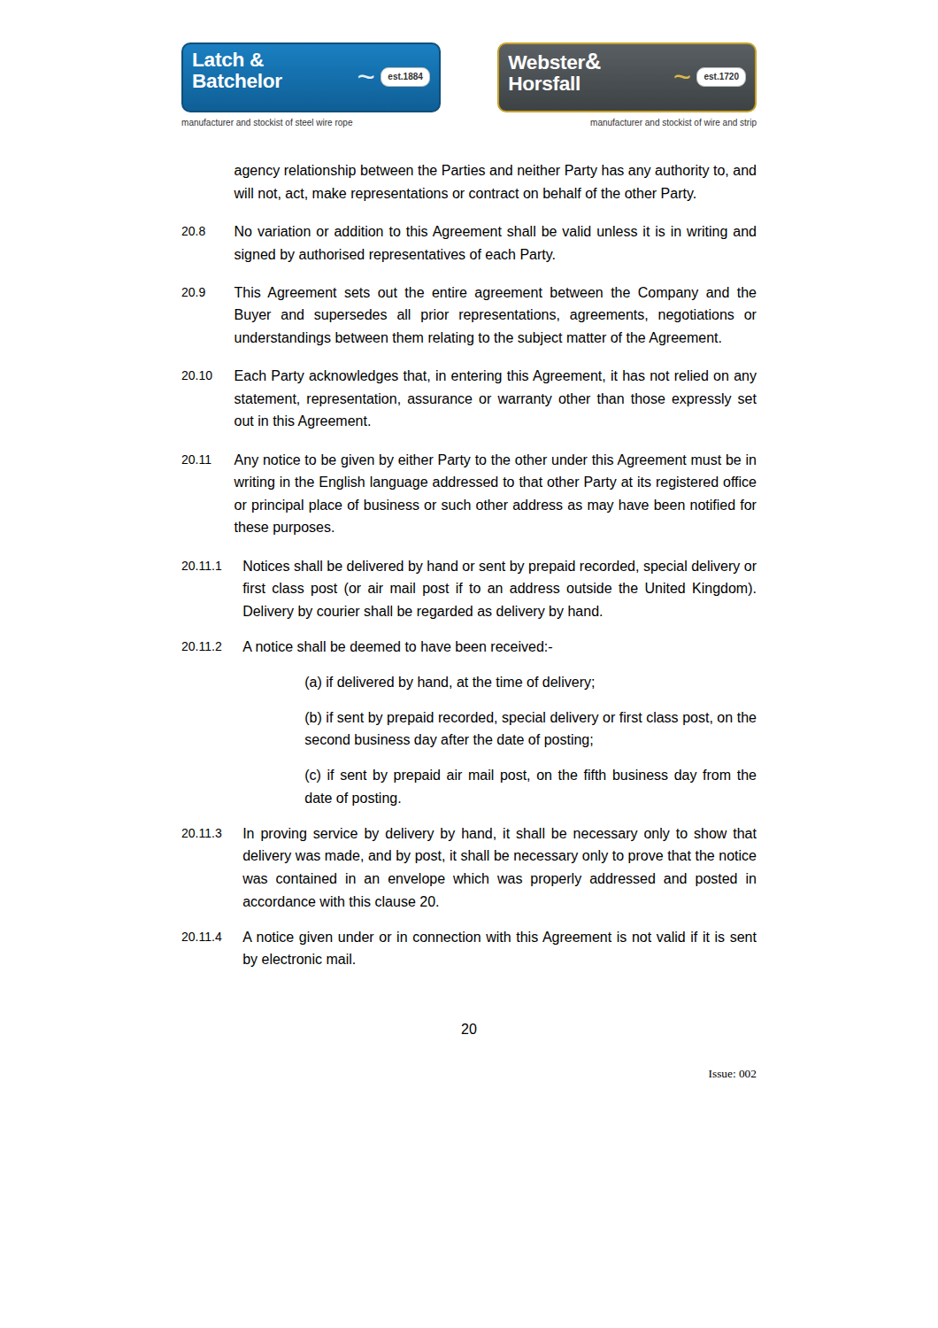Latch &
Batchelor
~ est.1884
manufacturer and stockist of steel wire rope
Webster&
Horsfall
~ est.1720
manufacturer and stockist of wire and strip
agency relationship between the Parties and neither Party has any authority to, and will not, act, make representations or contract on behalf of the other Party.
20.8
No variation or addition to this Agreement shall be valid unless it is in writing and signed by authorised representatives of each Party.
20.9
This Agreement sets out the entire agreement between the Company and the Buyer and supersedes all prior representations, agreements, negotiations or understandings between them relating to the subject matter of the Agreement.
20.10
Each Party acknowledges that, in entering this Agreement, it has not relied on any statement, representation, assurance or warranty other than those expressly set out in this Agreement.
20.11
Any notice to be given by either Party to the other under this Agreement must be in writing in the English language addressed to that other Party at its registered office or principal place of business or such other address as may have been notified for these purposes.
20.11.1
Notices shall be delivered by hand or sent by prepaid recorded, special delivery or first class post (or air mail post if to an address outside the United Kingdom). Delivery by courier shall be regarded as delivery by hand.
20.11.2
A notice shall be deemed to have been received:-
(a) if delivered by hand, at the time of delivery;
(b) if sent by prepaid recorded, special delivery or first class post, on the second business day after the date of posting;
(c) if sent by prepaid air mail post, on the fifth business day from the date of posting.
20.11.3
In proving service by delivery by hand, it shall be necessary only to show that delivery was made, and by post, it shall be necessary only to prove that the notice was contained in an envelope which was properly addressed and posted in accordance with this clause 20.
20.11.4
A notice given under or in connection with this Agreement is not valid if it is sent by electronic mail.
20
Issue: 002